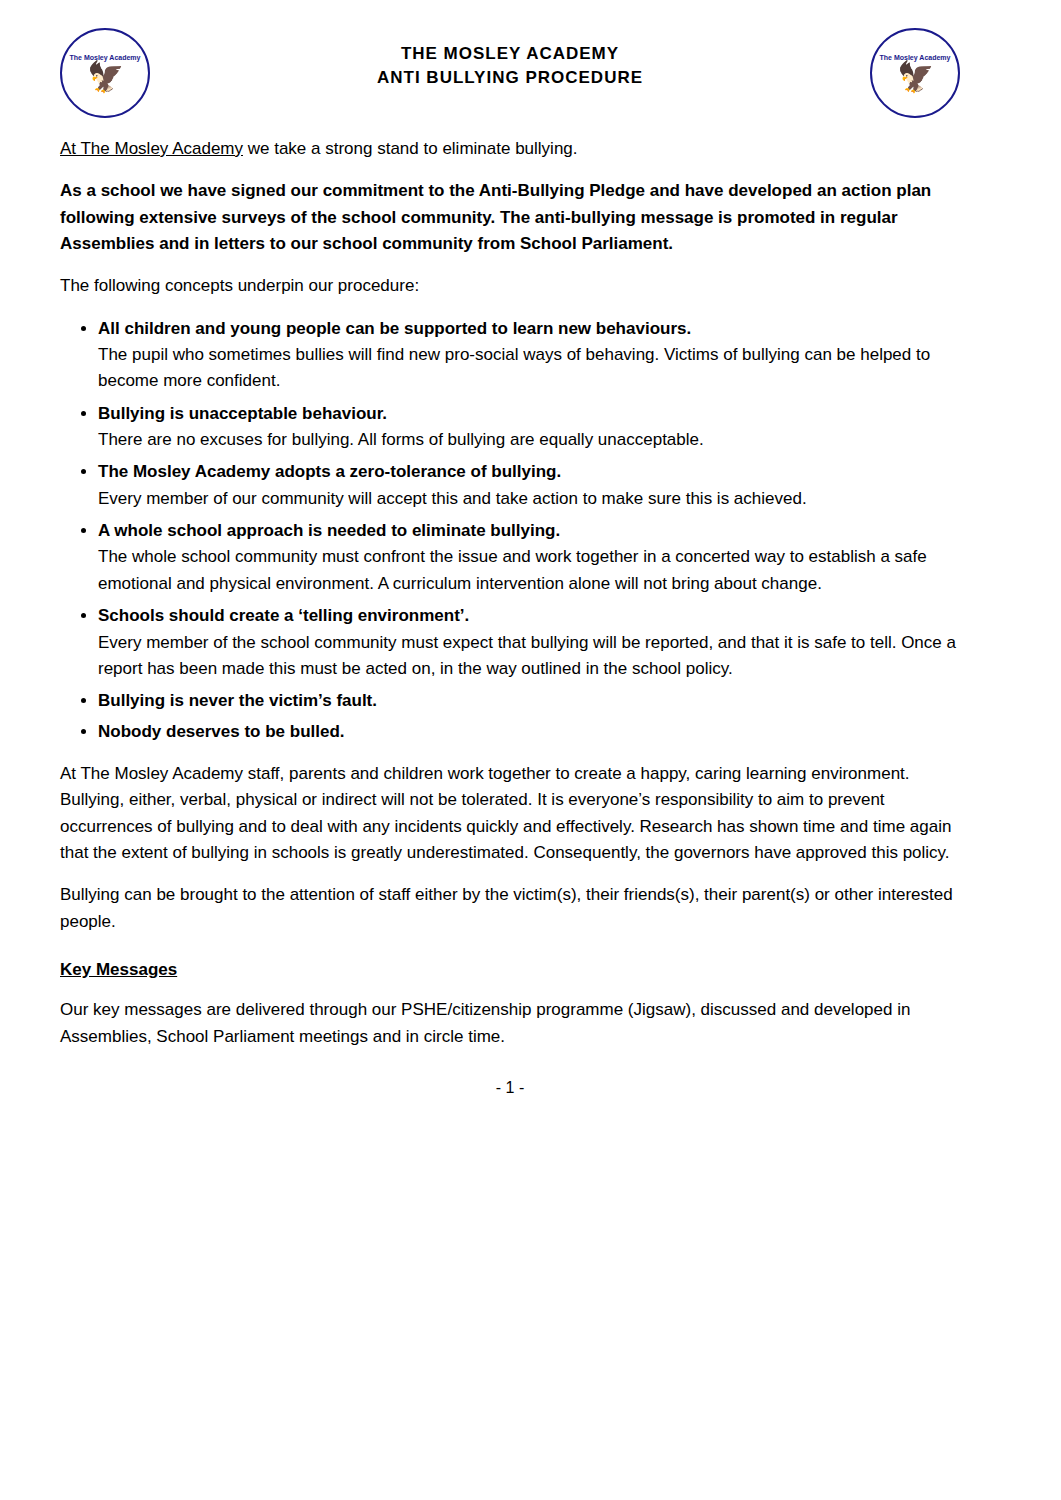The Mosley Academy 🦅
The Mosley Academy 🦅
THE MOSLEY ACADEMY
ANTI BULLYING PROCEDURE
At The Mosley Academy we take a strong stand to eliminate bullying.
As a school we have signed our commitment to the Anti-Bullying Pledge and have developed an action plan following extensive surveys of the school community. The anti-bullying message is promoted in regular Assemblies and in letters to our school community from School Parliament.
The following concepts underpin our procedure:
All children and young people can be supported to learn new behaviours.
The pupil who sometimes bullies will find new pro-social ways of behaving. Victims of bullying can be helped to become more confident.
Bullying is unacceptable behaviour.
There are no excuses for bullying. All forms of bullying are equally unacceptable.
The Mosley Academy adopts a zero-tolerance of bullying.
Every member of our community will accept this and take action to make sure this is achieved.
A whole school approach is needed to eliminate bullying.
The whole school community must confront the issue and work together in a concerted way to establish a safe emotional and physical environment. A curriculum intervention alone will not bring about change.
Schools should create a ‘telling environment’.
Every member of the school community must expect that bullying will be reported, and that it is safe to tell. Once a report has been made this must be acted on, in the way outlined in the school policy.
Bullying is never the victim’s fault.
Nobody deserves to be bulled.
At The Mosley Academy staff, parents and children work together to create a happy, caring learning environment. Bullying, either, verbal, physical or indirect will not be tolerated. It is everyone’s responsibility to aim to prevent occurrences of bullying and to deal with any incidents quickly and effectively. Research has shown time and time again that the extent of bullying in schools is greatly underestimated. Consequently, the governors have approved this policy.
Bullying can be brought to the attention of staff either by the victim(s), their friends(s), their parent(s) or other interested people.
Key Messages
Our key messages are delivered through our PSHE/citizenship programme (Jigsaw), discussed and developed in Assemblies, School Parliament meetings and in circle time.
- 1 -